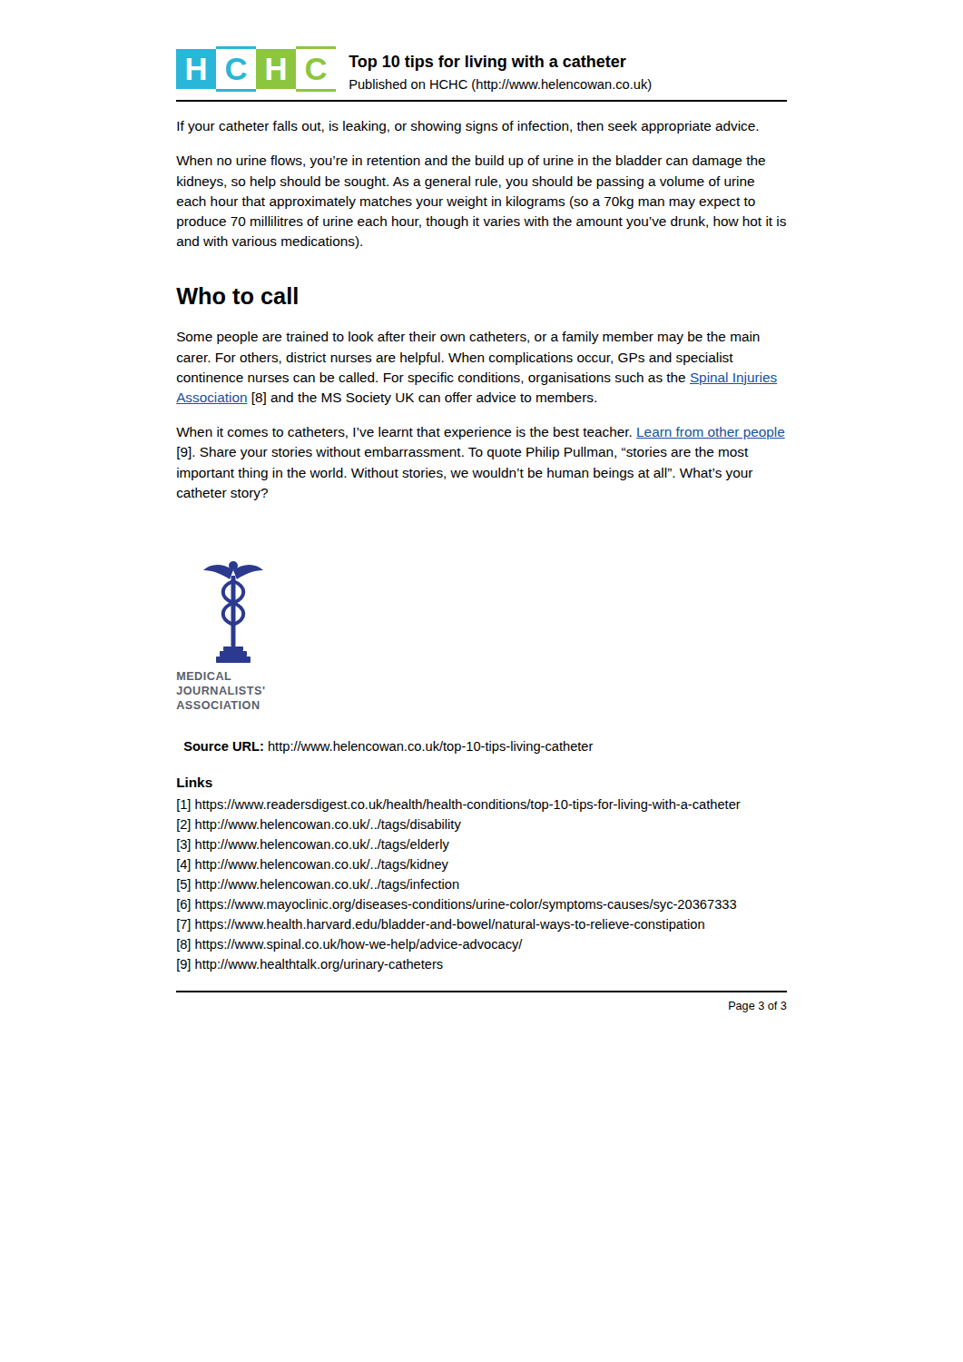H
C
H
C
Top 10 tips for living with a catheter
Published on HCHC (http://www.helencowan.co.uk)
If your catheter falls out, is leaking, or showing signs of infection, then seek appropriate advice.
When no urine flows, you’re in retention and the build up of urine in the bladder can damage the kidneys, so help should be sought. As a general rule, you should be passing a volume of urine each hour that approximately matches your weight in kilograms (so a 70kg man may expect to produce 70 millilitres of urine each hour, though it varies with the amount you’ve drunk, how hot it is and with various medications).
Who to call
Some people are trained to look after their own catheters, or a family member may be the main carer. For others, district nurses are helpful. When complications occur, GPs and specialist continence nurses can be called. For specific conditions, organisations such as the Spinal Injuries Association [8] and the MS Society UK can offer advice to members.
When it comes to catheters, I’ve learnt that experience is the best teacher. Learn from other people [9]. Share your stories without embarrassment. To quote Philip Pullman, “stories are the most important thing in the world. Without stories, we wouldn’t be human beings at all”. What’s your catheter story?
MEDICAL
JOURNALISTS'
ASSOCIATION
Source URL: http://www.helencowan.co.uk/top-10-tips-living-catheter
Links
[1] https://www.readersdigest.co.uk/health/health-conditions/top-10-tips-for-living-with-a-catheter
[2] http://www.helencowan.co.uk/../tags/disability
[3] http://www.helencowan.co.uk/../tags/elderly
[4] http://www.helencowan.co.uk/../tags/kidney
[5] http://www.helencowan.co.uk/../tags/infection
[6] https://www.mayoclinic.org/diseases-conditions/urine-color/symptoms-causes/syc-20367333
[7] https://www.health.harvard.edu/bladder-and-bowel/natural-ways-to-relieve-constipation
[8] https://www.spinal.co.uk/how-we-help/advice-advocacy/
[9] http://www.healthtalk.org/urinary-catheters
Page 3 of 3